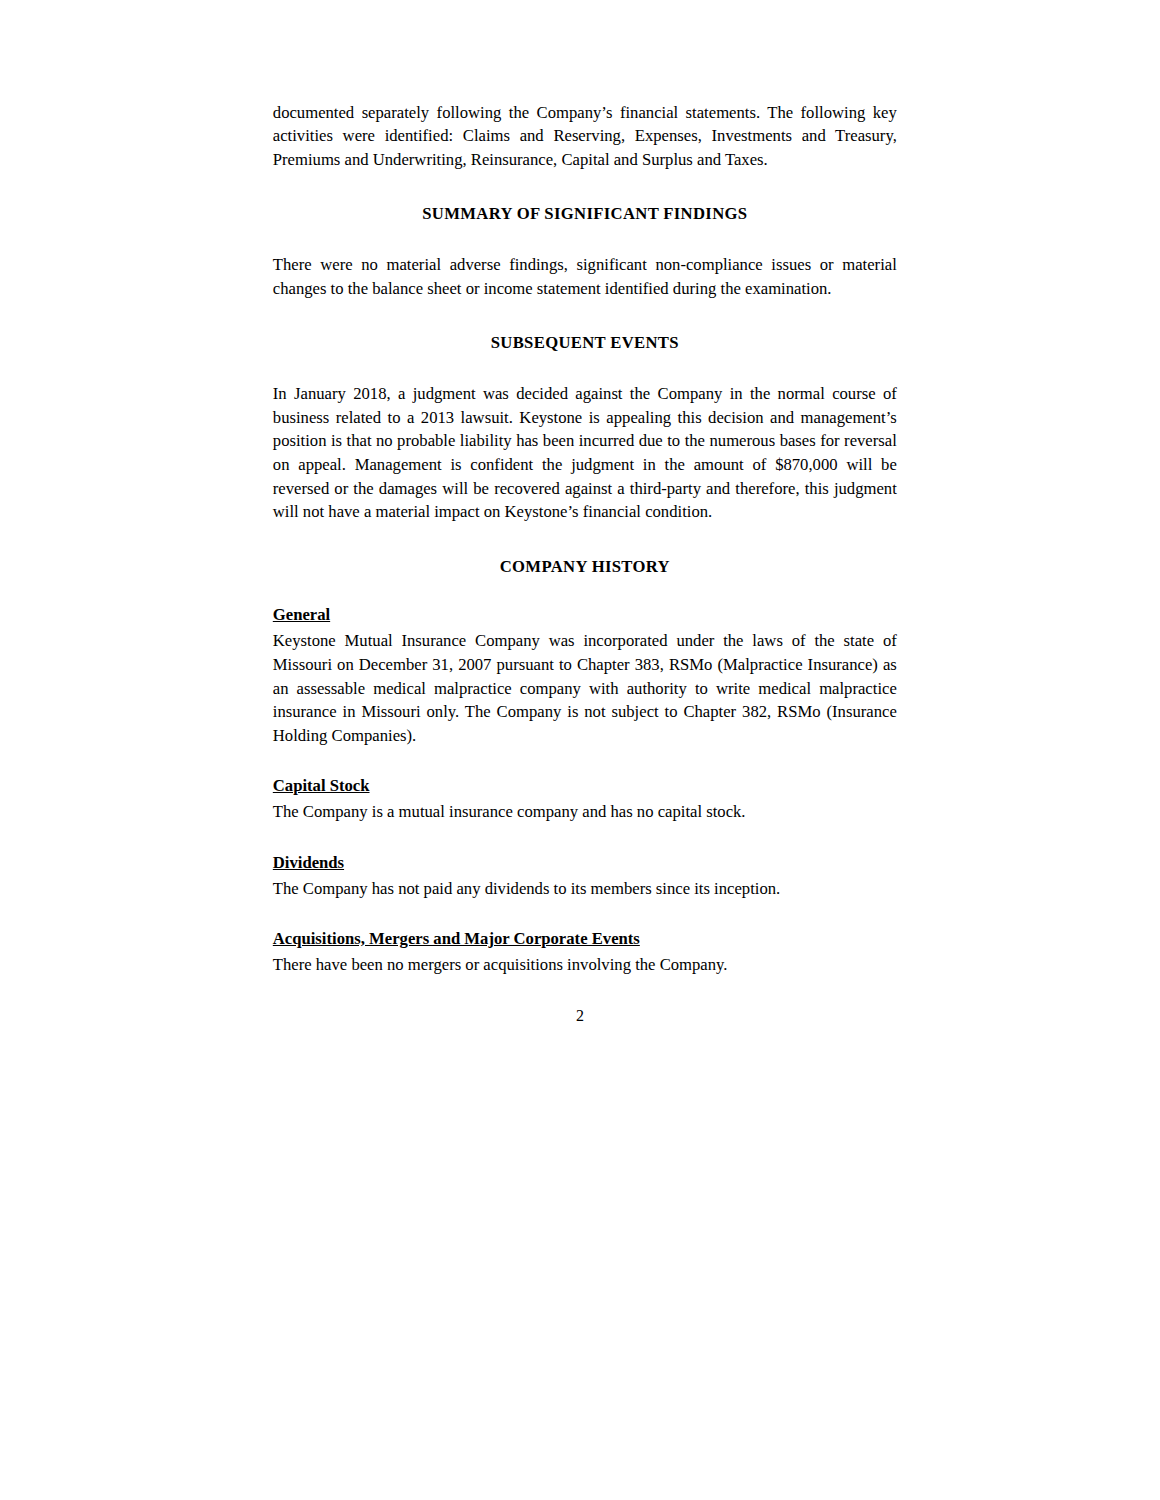documented separately following the Company’s financial statements. The following key activities were identified: Claims and Reserving, Expenses, Investments and Treasury, Premiums and Underwriting, Reinsurance, Capital and Surplus and Taxes.
SUMMARY OF SIGNIFICANT FINDINGS
There were no material adverse findings, significant non-compliance issues or material changes to the balance sheet or income statement identified during the examination.
SUBSEQUENT EVENTS
In January 2018, a judgment was decided against the Company in the normal course of business related to a 2013 lawsuit. Keystone is appealing this decision and management’s position is that no probable liability has been incurred due to the numerous bases for reversal on appeal. Management is confident the judgment in the amount of $870,000 will be reversed or the damages will be recovered against a third-party and therefore, this judgment will not have a material impact on Keystone’s financial condition.
COMPANY HISTORY
General
Keystone Mutual Insurance Company was incorporated under the laws of the state of Missouri on December 31, 2007 pursuant to Chapter 383, RSMo (Malpractice Insurance) as an assessable medical malpractice company with authority to write medical malpractice insurance in Missouri only. The Company is not subject to Chapter 382, RSMo (Insurance Holding Companies).
Capital Stock
The Company is a mutual insurance company and has no capital stock.
Dividends
The Company has not paid any dividends to its members since its inception.
Acquisitions, Mergers and Major Corporate Events
There have been no mergers or acquisitions involving the Company.
2